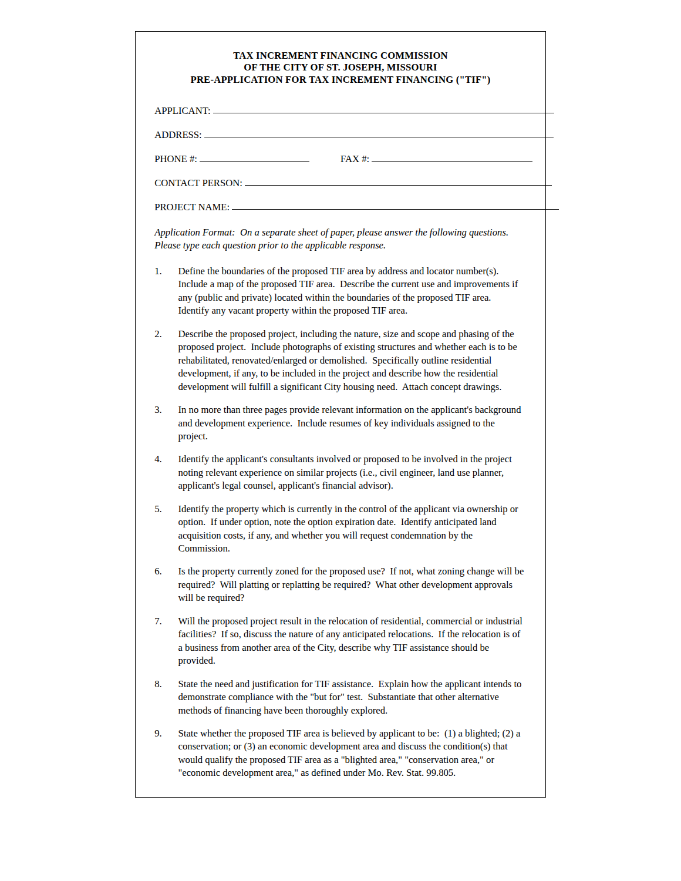TAX INCREMENT FINANCING COMMISSION
OF THE CITY OF ST. JOSEPH, MISSOURI
PRE-APPLICATION FOR TAX INCREMENT FINANCING ("TIF")
APPLICANT:
ADDRESS:
PHONE #: FAX #:
CONTACT PERSON:
PROJECT NAME:
Application Format: On a separate sheet of paper, please answer the following questions. Please type each question prior to the applicable response.
1. Define the boundaries of the proposed TIF area by address and locator number(s). Include a map of the proposed TIF area. Describe the current use and improvements if any (public and private) located within the boundaries of the proposed TIF area. Identify any vacant property within the proposed TIF area.
2. Describe the proposed project, including the nature, size and scope and phasing of the proposed project. Include photographs of existing structures and whether each is to be rehabilitated, renovated/enlarged or demolished. Specifically outline residential development, if any, to be included in the project and describe how the residential development will fulfill a significant City housing need. Attach concept drawings.
3. In no more than three pages provide relevant information on the applicant's background and development experience. Include resumes of key individuals assigned to the project.
4. Identify the applicant's consultants involved or proposed to be involved in the project noting relevant experience on similar projects (i.e., civil engineer, land use planner, applicant's legal counsel, applicant's financial advisor).
5. Identify the property which is currently in the control of the applicant via ownership or option. If under option, note the option expiration date. Identify anticipated land acquisition costs, if any, and whether you will request condemnation by the Commission.
6. Is the property currently zoned for the proposed use? If not, what zoning change will be required? Will platting or replatting be required? What other development approvals will be required?
7. Will the proposed project result in the relocation of residential, commercial or industrial facilities? If so, discuss the nature of any anticipated relocations. If the relocation is of a business from another area of the City, describe why TIF assistance should be provided.
8. State the need and justification for TIF assistance. Explain how the applicant intends to demonstrate compliance with the "but for" test. Substantiate that other alternative methods of financing have been thoroughly explored.
9. State whether the proposed TIF area is believed by applicant to be: (1) a blighted; (2) a conservation; or (3) an economic development area and discuss the condition(s) that would qualify the proposed TIF area as a "blighted area," "conservation area," or "economic development area," as defined under Mo. Rev. Stat. 99.805.